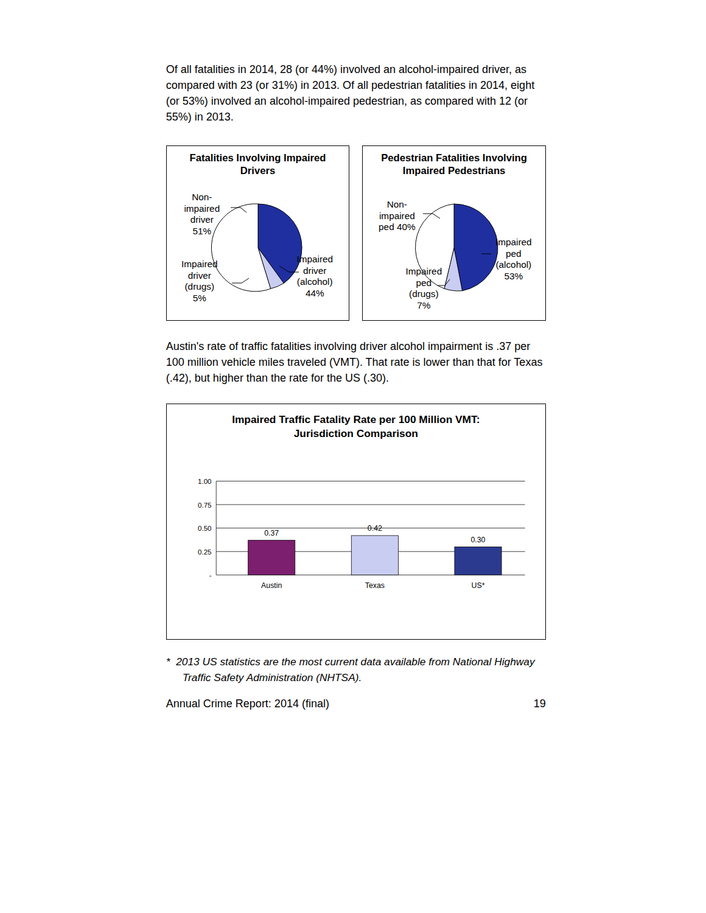Of all fatalities in 2014, 28 (or 44%) involved an alcohol-impaired driver, as compared with 23 (or 31%) in 2013. Of all pedestrian fatalities in 2014, eight (or 53%) involved an alcohol-impaired pedestrian, as compared with 12 (or 55%) in 2013.
Fatalities Involving Impaired
Drivers
Non-
impaired
driver
51%
Impaired
driver
(drugs)
5%
Impaired
driver
(alcohol)
44%
Pedestrian Fatalities Involving
Impaired Pedestrians
Non-
impaired
ped 40%
Impaired
ped
(drugs)
7%
Impaired
ped
(alcohol)
53%
Austin's rate of traffic fatalities involving driver alcohol impairment is .37 per 100 million vehicle miles traveled (VMT). That rate is lower than that for Texas (.42), but higher than the rate for the US (.30).
Impaired Traffic Fatality Rate per 100 Million VMT:
Jurisdiction Comparison
1.00 0.75 0.50 0.25 - 0.37 0.42 0.30 Austin Texas US*
* 2013 US statistics are the most current data available from National Highway Traffic Safety Administration (NHTSA).
Annual Crime Report: 2014 (final) 19